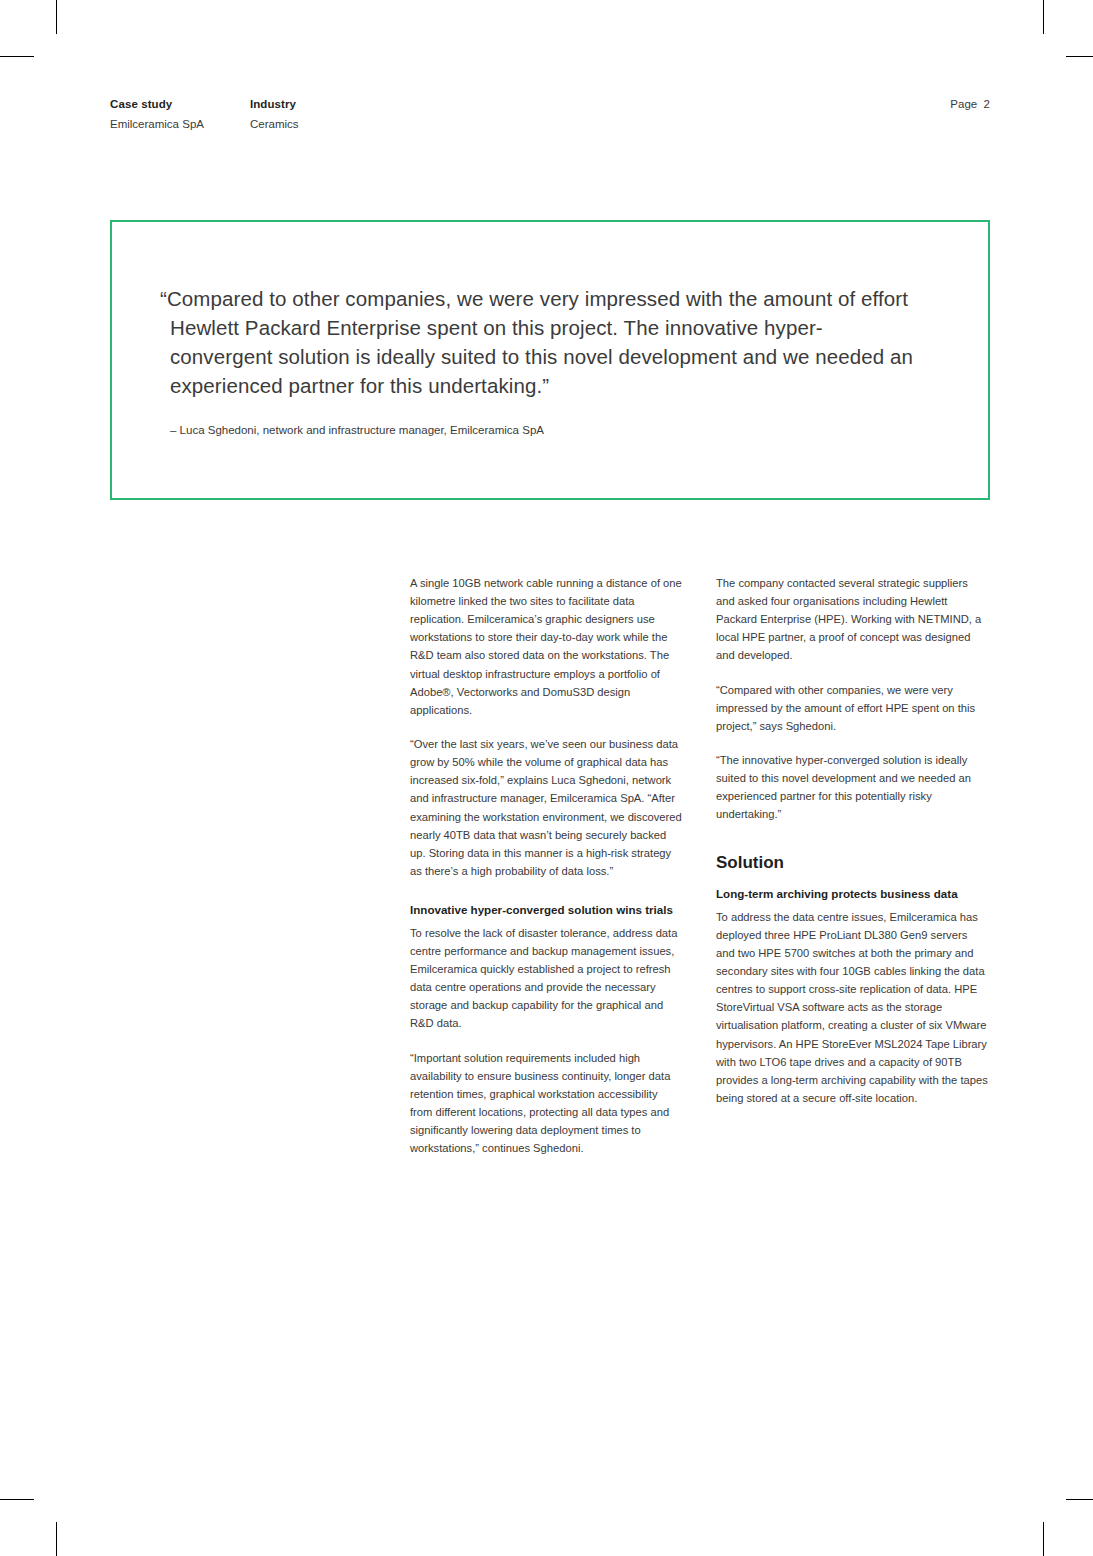Case study
Emilceramica SpA
Industry
Ceramics
Page 2
“Compared to other companies, we were very impressed with the amount of effort Hewlett Packard Enterprise spent on this project. The innovative hyper-convergent solution is ideally suited to this novel development and we needed an experienced partner for this undertaking.”
– Luca Sghedoni, network and infrastructure manager, Emilceramica SpA
A single 10GB network cable running a distance of one kilometre linked the two sites to facilitate data replication. Emilceramica’s graphic designers use workstations to store their day-to-day work while the R&D team also stored data on the workstations. The virtual desktop infrastructure employs a portfolio of Adobe®, Vectorworks and DomuS3D design applications.
“Over the last six years, we’ve seen our business data grow by 50% while the volume of graphical data has increased six-fold,” explains Luca Sghedoni, network and infrastructure manager, Emilceramica SpA. “After examining the workstation environment, we discovered nearly 40TB data that wasn’t being securely backed up. Storing data in this manner is a high-risk strategy as there’s a high probability of data loss.”
Innovative hyper-converged solution wins trials
To resolve the lack of disaster tolerance, address data centre performance and backup management issues, Emilceramica quickly established a project to refresh data centre operations and provide the necessary storage and backup capability for the graphical and R&D data.
“Important solution requirements included high availability to ensure business continuity, longer data retention times, graphical workstation accessibility from different locations, protecting all data types and significantly lowering data deployment times to workstations,” continues Sghedoni.
The company contacted several strategic suppliers and asked four organisations including Hewlett Packard Enterprise (HPE). Working with NETMIND, a local HPE partner, a proof of concept was designed and developed.
“Compared with other companies, we were very impressed by the amount of effort HPE spent on this project,” says Sghedoni.
“The innovative hyper-converged solution is ideally suited to this novel development and we needed an experienced partner for this potentially risky undertaking.”
Solution
Long-term archiving protects business data
To address the data centre issues, Emilceramica has deployed three HPE ProLiant DL380 Gen9 servers and two HPE 5700 switches at both the primary and secondary sites with four 10GB cables linking the data centres to support cross-site replication of data. HPE StoreVirtual VSA software acts as the storage virtualisation platform, creating a cluster of six VMware hypervisors. An HPE StoreEver MSL2024 Tape Library with two LTO6 tape drives and a capacity of 90TB provides a long-term archiving capability with the tapes being stored at a secure off-site location.